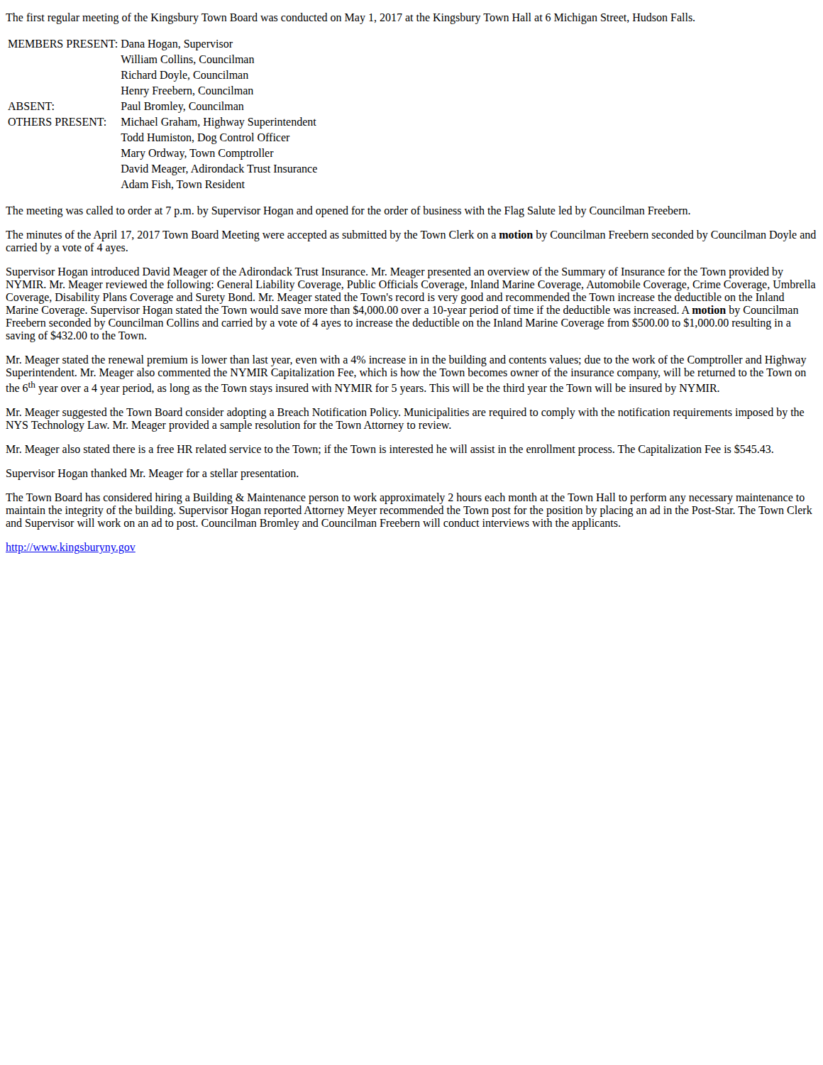The first regular meeting of the Kingsbury Town Board was conducted on May 1, 2017 at the Kingsbury Town Hall at 6 Michigan Street, Hudson Falls.
| MEMBERS PRESENT: | Dana Hogan, Supervisor |
| | William Collins, Councilman |
| | Richard Doyle, Councilman |
| | Henry Freebern, Councilman |
| ABSENT: | Paul Bromley, Councilman |
| OTHERS PRESENT: | Michael Graham, Highway Superintendent |
| | Todd Humiston, Dog Control Officer |
| | Mary Ordway, Town Comptroller |
| | David Meager, Adirondack Trust Insurance |
| | Adam Fish, Town Resident |
The meeting was called to order at 7 p.m. by Supervisor Hogan and opened for the order of business with the Flag Salute led by Councilman Freebern.
The minutes of the April 17, 2017 Town Board Meeting were accepted as submitted by the Town Clerk on a motion by Councilman Freebern seconded by Councilman Doyle and carried by a vote of 4 ayes.
Supervisor Hogan introduced David Meager of the Adirondack Trust Insurance. Mr. Meager presented an overview of the Summary of Insurance for the Town provided by NYMIR. Mr. Meager reviewed the following: General Liability Coverage, Public Officials Coverage, Inland Marine Coverage, Automobile Coverage, Crime Coverage, Umbrella Coverage, Disability Plans Coverage and Surety Bond. Mr. Meager stated the Town's record is very good and recommended the Town increase the deductible on the Inland Marine Coverage. Supervisor Hogan stated the Town would save more than $4,000.00 over a 10-year period of time if the deductible was increased. A motion by Councilman Freebern seconded by Councilman Collins and carried by a vote of 4 ayes to increase the deductible on the Inland Marine Coverage from $500.00 to $1,000.00 resulting in a saving of $432.00 to the Town.
Mr. Meager stated the renewal premium is lower than last year, even with a 4% increase in in the building and contents values; due to the work of the Comptroller and Highway Superintendent. Mr. Meager also commented the NYMIR Capitalization Fee, which is how the Town becomes owner of the insurance company, will be returned to the Town on the 6th year over a 4 year period, as long as the Town stays insured with NYMIR for 5 years. This will be the third year the Town will be insured by NYMIR.
Mr. Meager suggested the Town Board consider adopting a Breach Notification Policy. Municipalities are required to comply with the notification requirements imposed by the NYS Technology Law. Mr. Meager provided a sample resolution for the Town Attorney to review.
Mr. Meager also stated there is a free HR related service to the Town; if the Town is interested he will assist in the enrollment process. The Capitalization Fee is $545.43.
Supervisor Hogan thanked Mr. Meager for a stellar presentation.
The Town Board has considered hiring a Building & Maintenance person to work approximately 2 hours each month at the Town Hall to perform any necessary maintenance to maintain the integrity of the building. Supervisor Hogan reported Attorney Meyer recommended the Town post for the position by placing an ad in the Post-Star. The Town Clerk and Supervisor will work on an ad to post. Councilman Bromley and Councilman Freebern will conduct interviews with the applicants.
http://www.kingsburyny.gov